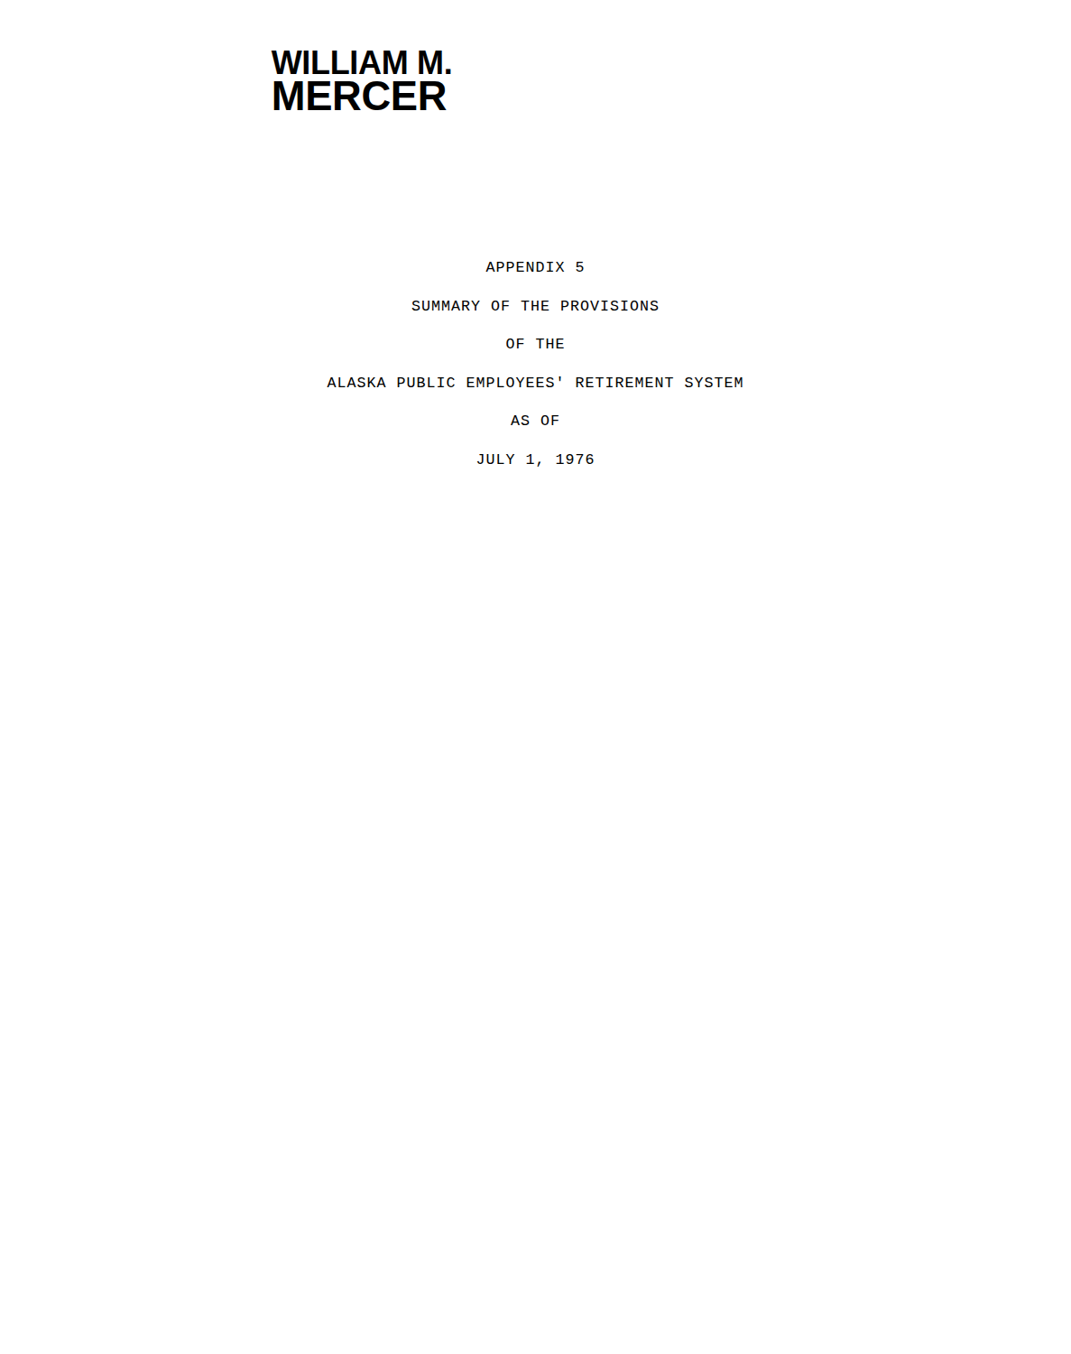WILLIAM M.
MERCER
APPENDIX 5 SUMMARY OF THE PROVISIONS OF THE ALASKA PUBLIC EMPLOYEES' RETIREMENT SYSTEM AS OF JULY 1, 1976